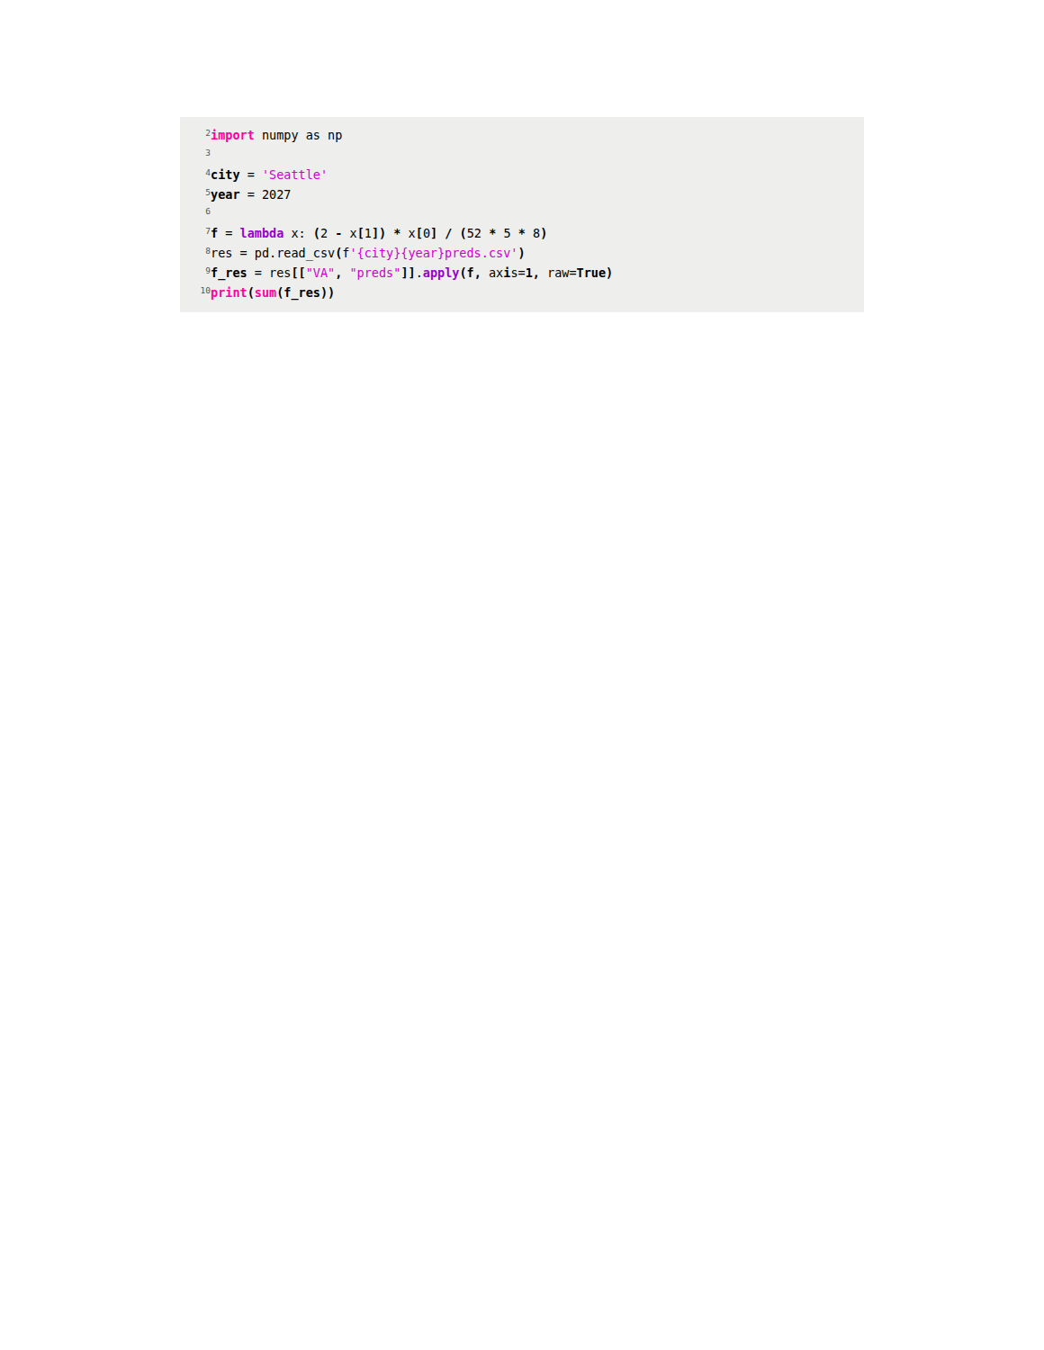| 2 | import numpy as np |
| 3 | |
| 4 | city = 'Seattle' |
| 5 | year = 2027 |
| 6 | |
| 7 | f = lambda x: ( 2 - x [ 1 ]) * x [ 0 ] / ( 52 * 5 * 8 ) |
| 8 | res = pd.read_csv ( f '{city}{year}preds.csv' ) |
| 9 | f_res = res [[ "VA" , "preds" ]] . apply ( f , ax i s= 1 , raw= True ) |
| 10 | print ( sum ( f_res )) |